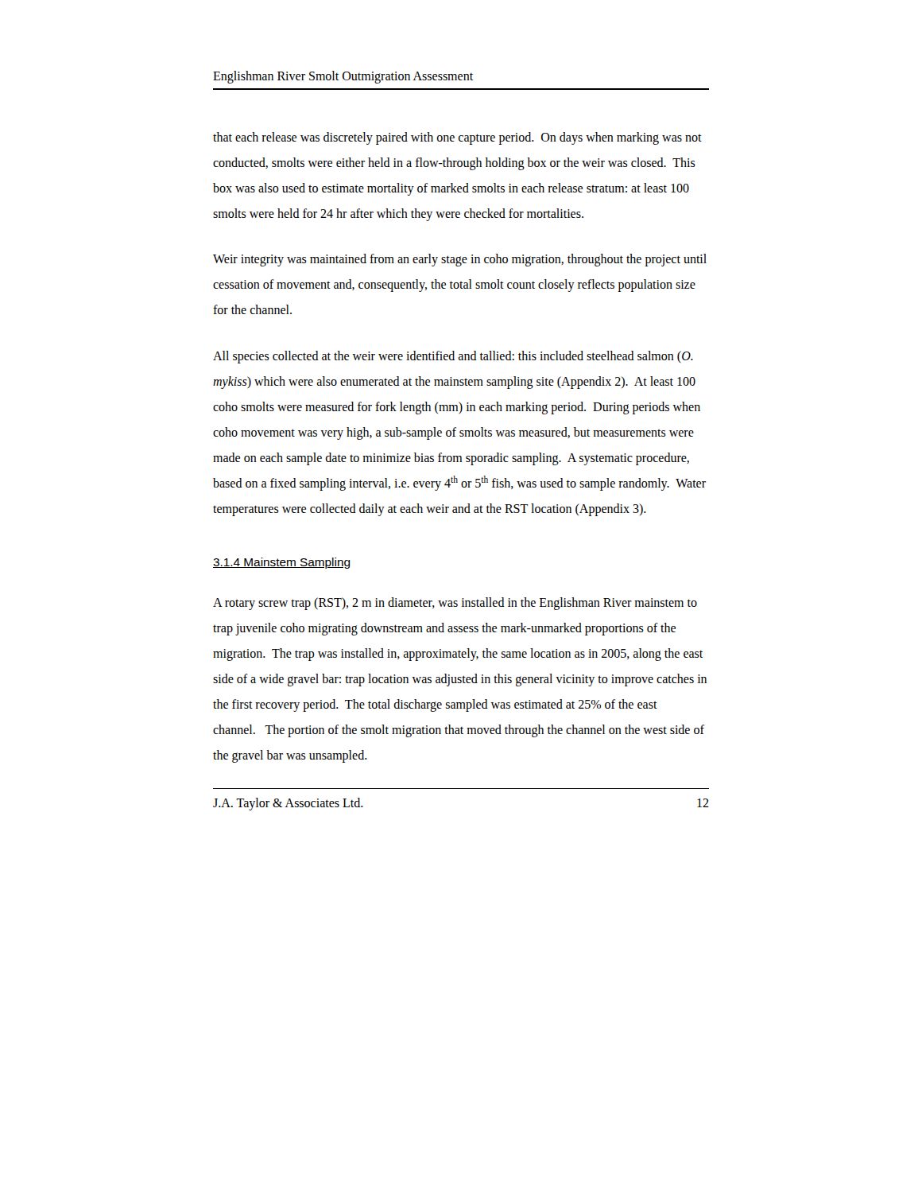Englishman River Smolt Outmigration Assessment
that each release was discretely paired with one capture period. On days when marking was not conducted, smolts were either held in a flow-through holding box or the weir was closed. This box was also used to estimate mortality of marked smolts in each release stratum: at least 100 smolts were held for 24 hr after which they were checked for mortalities.
Weir integrity was maintained from an early stage in coho migration, throughout the project until cessation of movement and, consequently, the total smolt count closely reflects population size for the channel.
All species collected at the weir were identified and tallied: this included steelhead salmon (O. mykiss) which were also enumerated at the mainstem sampling site (Appendix 2). At least 100 coho smolts were measured for fork length (mm) in each marking period. During periods when coho movement was very high, a sub-sample of smolts was measured, but measurements were made on each sample date to minimize bias from sporadic sampling. A systematic procedure, based on a fixed sampling interval, i.e. every 4th or 5th fish, was used to sample randomly. Water temperatures were collected daily at each weir and at the RST location (Appendix 3).
3.1.4 Mainstem Sampling
A rotary screw trap (RST), 2 m in diameter, was installed in the Englishman River mainstem to trap juvenile coho migrating downstream and assess the mark-unmarked proportions of the migration. The trap was installed in, approximately, the same location as in 2005, along the east side of a wide gravel bar: trap location was adjusted in this general vicinity to improve catches in the first recovery period. The total discharge sampled was estimated at 25% of the east channel. The portion of the smolt migration that moved through the channel on the west side of the gravel bar was unsampled.
J.A. Taylor & Associates Ltd. 12